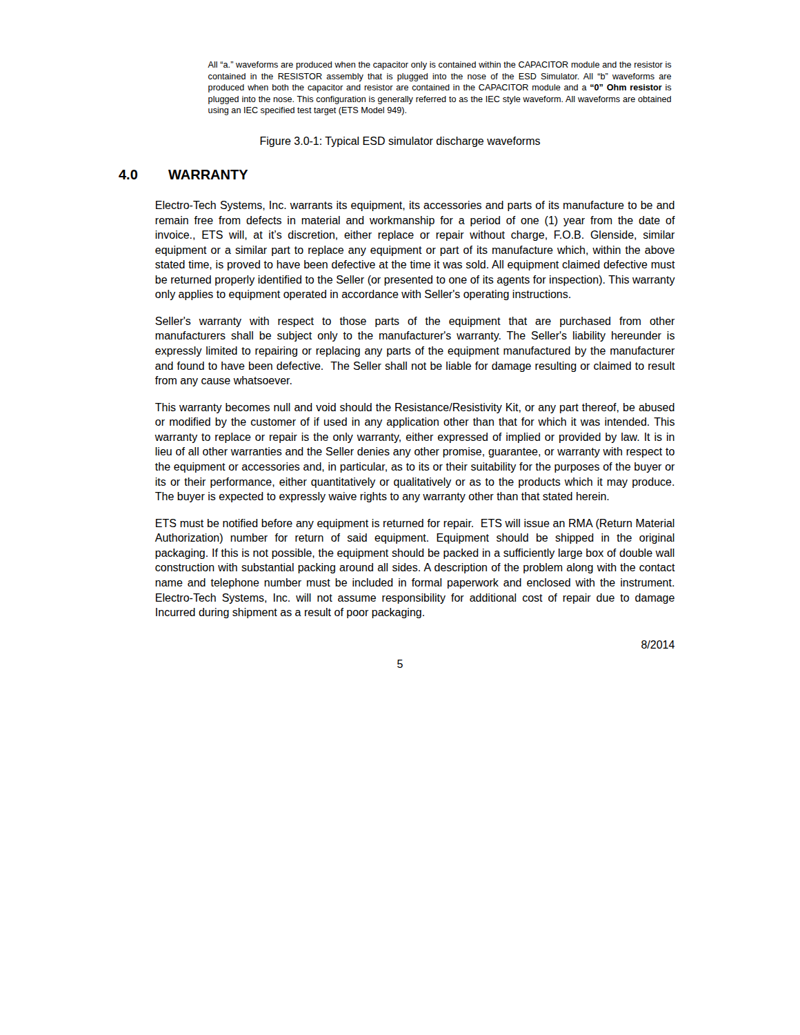All “a.” waveforms are produced when the capacitor only is contained within the CAPACITOR module and the resistor is contained in the RESISTOR assembly that is plugged into the nose of the ESD Simulator. All “b” waveforms are produced when both the capacitor and resistor are contained in the CAPACITOR module and a “0” Ohm resistor is plugged into the nose. This configuration is generally referred to as the IEC style waveform. All waveforms are obtained using an IEC specified test target (ETS Model 949).
Figure 3.0-1: Typical ESD simulator discharge waveforms
4.0 WARRANTY
Electro-Tech Systems, Inc. warrants its equipment, its accessories and parts of its manufacture to be and remain free from defects in material and workmanship for a period of one (1) year from the date of invoice., ETS will, at it’s discretion, either replace or repair without charge, F.O.B. Glenside, similar equipment or a similar part to replace any equipment or part of its manufacture which, within the above stated time, is proved to have been defective at the time it was sold. All equipment claimed defective must be returned properly identified to the Seller (or presented to one of its agents for inspection). This warranty only applies to equipment operated in accordance with Seller's operating instructions.
Seller's warranty with respect to those parts of the equipment that are purchased from other manufacturers shall be subject only to the manufacturer's warranty. The Seller's liability hereunder is expressly limited to repairing or replacing any parts of the equipment manufactured by the manufacturer and found to have been defective. The Seller shall not be liable for damage resulting or claimed to result from any cause whatsoever.
This warranty becomes null and void should the Resistance/Resistivity Kit, or any part thereof, be abused or modified by the customer of if used in any application other than that for which it was intended. This warranty to replace or repair is the only warranty, either expressed of implied or provided by law. It is in lieu of all other warranties and the Seller denies any other promise, guarantee, or warranty with respect to the equipment or accessories and, in particular, as to its or their suitability for the purposes of the buyer or its or their performance, either quantitatively or qualitatively or as to the products which it may produce. The buyer is expected to expressly waive rights to any warranty other than that stated herein.
ETS must be notified before any equipment is returned for repair. ETS will issue an RMA (Return Material Authorization) number for return of said equipment. Equipment should be shipped in the original packaging. If this is not possible, the equipment should be packed in a sufficiently large box of double wall construction with substantial packing around all sides. A description of the problem along with the contact name and telephone number must be included in formal paperwork and enclosed with the instrument. Electro-Tech Systems, Inc. will not assume responsibility for additional cost of repair due to damage Incurred during shipment as a result of poor packaging.
8/2014
5